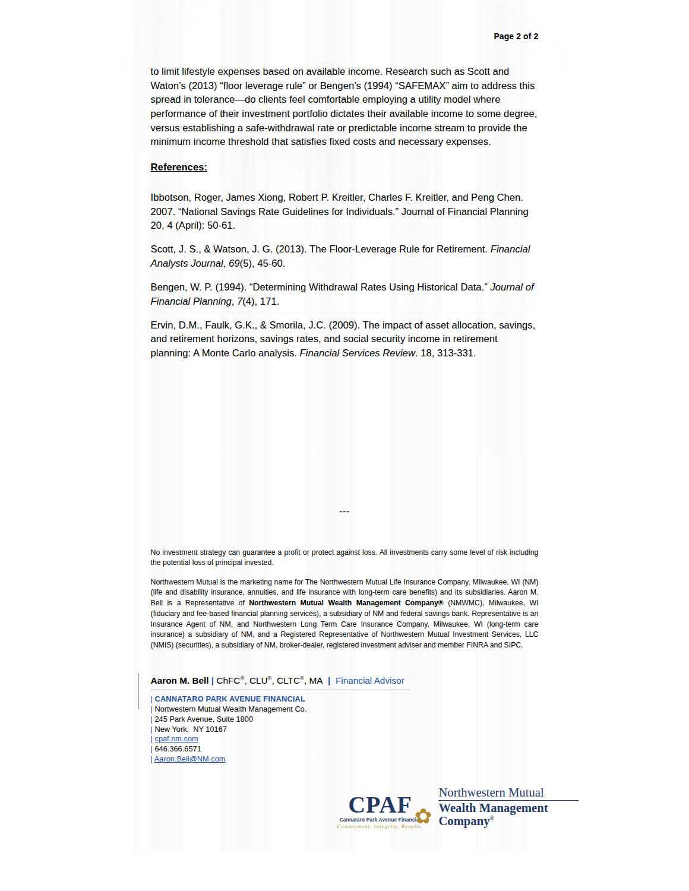Page 2 of 2
to limit lifestyle expenses based on available income. Research such as Scott and Waton’s (2013) “floor leverage rule” or Bengen’s (1994) “SAFEMAX” aim to address this spread in tolerance—do clients feel comfortable employing a utility model where performance of their investment portfolio dictates their available income to some degree, versus establishing a safe-withdrawal rate or predictable income stream to provide the minimum income threshold that satisfies fixed costs and necessary expenses.
References:
Ibbotson, Roger, James Xiong, Robert P. Kreitler, Charles F. Kreitler, and Peng Chen. 2007. “National Savings Rate Guidelines for Individuals.” Journal of Financial Planning 20, 4 (April): 50-61.
Scott, J. S., & Watson, J. G. (2013). The Floor-Leverage Rule for Retirement. Financial Analysts Journal, 69(5), 45-60.
Bengen, W. P. (1994). “Determining Withdrawal Rates Using Historical Data.” Journal of Financial Planning, 7(4), 171.
Ervin, D.M., Faulk, G.K., & Smorila, J.C. (2009). The impact of asset allocation, savings, and retirement horizons, savings rates, and social security income in retirement planning: A Monte Carlo analysis. Financial Services Review. 18, 313-331.
---
No investment strategy can guarantee a profit or protect against loss. All investments carry some level of risk including the potential loss of principal invested.
Northwestern Mutual is the marketing name for The Northwestern Mutual Life Insurance Company, Milwaukee, WI (NM) (life and disability insurance, annuities, and life insurance with long-term care benefits) and its subsidiaries. Aaron M. Bell is a Representative of Northwestern Mutual Wealth Management Company® (NMWMC), Milwaukee, WI (fiduciary and fee-based financial planning services), a subsidiary of NM and federal savings bank. Representative is an Insurance Agent of NM, and Northwestern Long Term Care Insurance Company, Milwaukee, WI (long-term care insurance) a subsidiary of NM, and a Registered Representative of Northwestern Mutual Investment Services, LLC (NMIS) (securities), a subsidiary of NM, broker-dealer, registered investment adviser and member FINRA and SIPC.
Aaron M. Bell | ChFC®, CLU®, CLTC®, MA | Financial Advisor
| CANNATARO PARK AVENUE FINANCIAL
| Nortwestern Mutual Wealth Management Co.
| 245 Park Avenue, Suite 1800
| New York, NY 10167
| cpaf.nm.com
| 646.366.6571
| Aaron.Bell@NM.com
CPAF
Cannataro Park Avenue Financial
Commitment. Integrity. Results.
✿
Northwestern Mutual
Wealth Management Company®